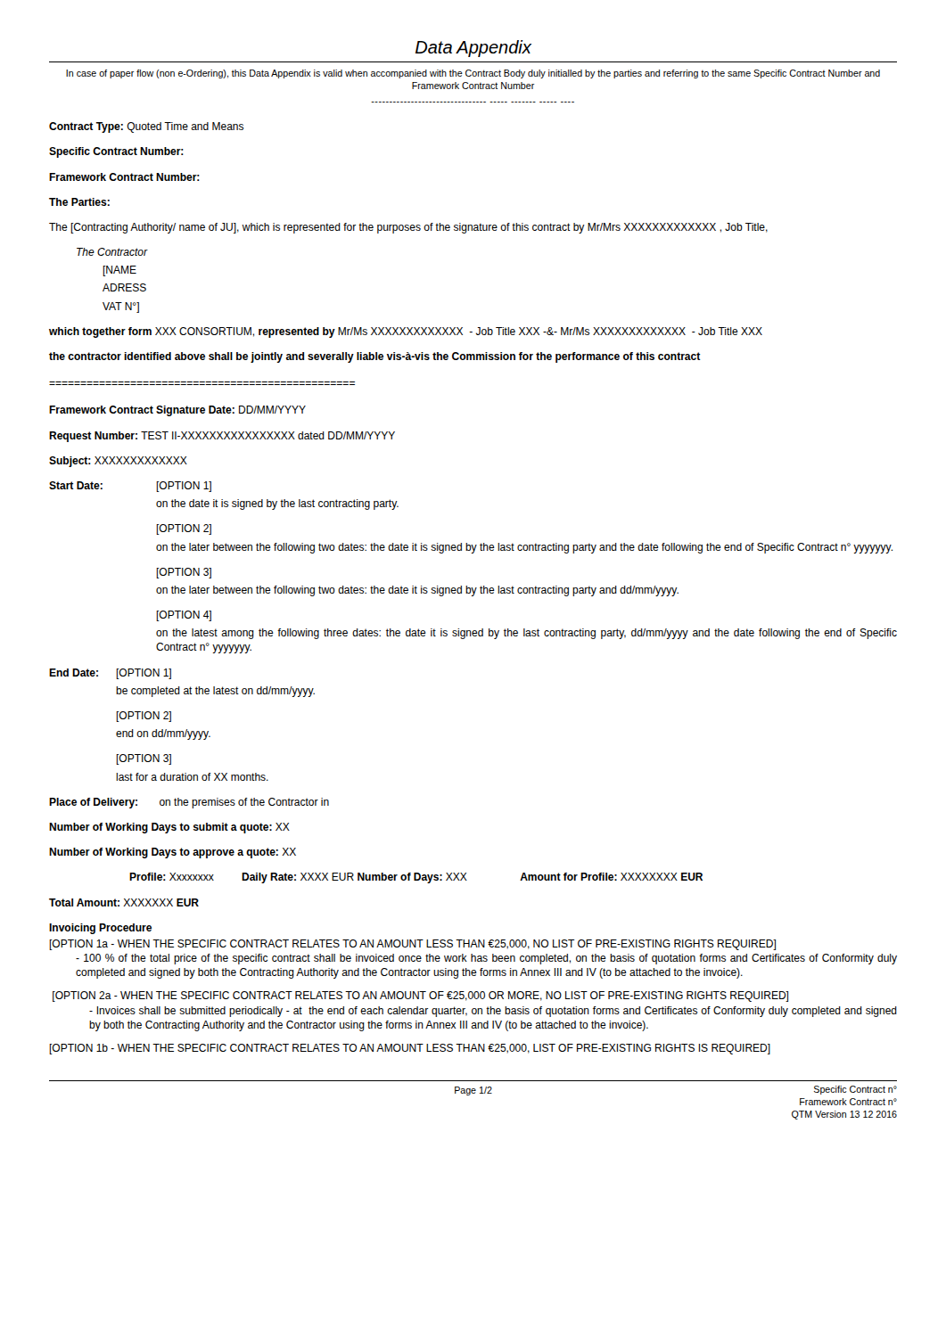Data Appendix
In case of paper flow (non e-Ordering), this Data Appendix is valid when accompanied with the Contract Body duly initialled by the parties and referring to the same Specific Contract Number and Framework Contract Number
-------------------------------- ----- ------- ----- ----
Contract Type: Quoted Time and Means
Specific Contract Number:
Framework Contract Number:
The Parties:
The [Contracting Authority/ name of JU], which is represented for the purposes of the signature of this contract by Mr/Mrs XXXXXXXXXXXXX , Job Title,
The Contractor
[NAME
ADRESS
VAT N°]
which together form XXX CONSORTIUM, represented by Mr/Ms XXXXXXXXXXXXX - Job Title XXX -&- Mr/Ms XXXXXXXXXXXXX - Job Title XXX
the contractor identified above shall be jointly and severally liable vis-à-vis the Commission for the performance of this contract
=================================================
Framework Contract Signature Date: DD/MM/YYYY
Request Number: TEST II-XXXXXXXXXXXXXXXX dated DD/MM/YYYY
Subject: XXXXXXXXXXXXX
Start Date:
[OPTION 1]
on the date it is signed by the last contracting party.
[OPTION 2]
on the later between the following two dates: the date it is signed by the last contracting party and the date following the end of Specific Contract n° yyyyyyy.
[OPTION 3]
on the later between the following two dates: the date it is signed by the last contracting party and dd/mm/yyyy.
[OPTION 4]
on the latest among the following three dates: the date it is signed by the last contracting party, dd/mm/yyyy and the date following the end of Specific Contract n° yyyyyyy.
End Date:
[OPTION 1]
be completed at the latest on dd/mm/yyyy.
[OPTION 2]
end on dd/mm/yyyy.
[OPTION 3]
last for a duration of XX months.
Place of Delivery: on the premises of the Contractor in
Number of Working Days to submit a quote: XX
Number of Working Days to approve a quote: XX
Profile: Xxxxxxxx Daily Rate: XXXX EUR Number of Days: XXX Amount for Profile: XXXXXXXX EUR
Total Amount: XXXXXXX EUR
Invoicing Procedure
[OPTION 1a - WHEN THE SPECIFIC CONTRACT RELATES TO AN AMOUNT LESS THAN €25,000, NO LIST OF PRE-EXISTING RIGHTS REQUIRED]
- 100 % of the total price of the specific contract shall be invoiced once the work has been completed, on the basis of quotation forms and Certificates of Conformity duly completed and signed by both the Contracting Authority and the Contractor using the forms in Annex III and IV (to be attached to the invoice).
[OPTION 2a - WHEN THE SPECIFIC CONTRACT RELATES TO AN AMOUNT OF €25,000 OR MORE, NO LIST OF PRE-EXISTING RIGHTS REQUIRED]
- Invoices shall be submitted periodically - at the end of each calendar quarter, on the basis of quotation forms and Certificates of Conformity duly completed and signed by both the Contracting Authority and the Contractor using the forms in Annex III and IV (to be attached to the invoice).
[OPTION 1b - WHEN THE SPECIFIC CONTRACT RELATES TO AN AMOUNT LESS THAN €25,000, LIST OF PRE-EXISTING RIGHTS IS REQUIRED]
Page 1/2
Specific Contract n°
Framework Contract n°
QTM Version 13 12 2016